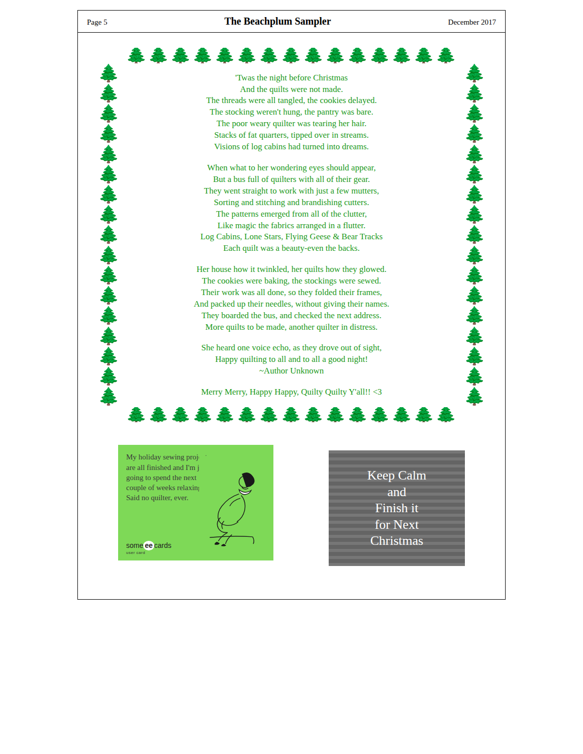Page 5 The Beachplum Sampler December 2017
🌲🌲🌲🌲🌲🌲🌲🌲🌲🌲🌲🌲🌲🌲🌲
🌲🌲🌲🌲🌲 🌲🌲🌲🌲🌲 🌲🌲🌲🌲🌲 🌲🌲
'Twas the night before Christmas
And the quilts were not made.
The threads were all tangled, the cookies delayed.
The stocking weren't hung, the pantry was bare.
The poor weary quilter was tearing her hair.
Stacks of fat quarters, tipped over in streams.
Visions of log cabins had turned into dreams.
When what to her wondering eyes should appear,
But a bus full of quilters with all of their gear.
They went straight to work with just a few mutters,
Sorting and stitching and brandishing cutters.
The patterns emerged from all of the clutter,
Like magic the fabrics arranged in a flutter.
Log Cabins, Lone Stars, Flying Geese & Bear Tracks
Each quilt was a beauty-even the backs.
Her house how it twinkled, her quilts how they glowed.
The cookies were baking, the stockings were sewed.
Their work was all done, so they folded their frames,
And packed up their needles, without giving their names.
They boarded the bus, and checked the next address.
More quilts to be made, another quilter in distress.
She heard one voice echo, as they drove out of sight,
Happy quilting to all and to all a good night!
~Author Unknown
Merry Merry, Happy Happy, Quilty Quilty Y'all!! <3
🌲🌲🌲🌲🌲 🌲🌲🌲🌲🌲 🌲🌲🌲🌲🌲 🌲🌲
🌲🌲🌲🌲🌲🌲🌲🌲🌲🌲🌲🌲🌲🌲🌲
My holiday sewing projects are all finished and I'm just going to spend the next couple of weeks relaxing.
Said no quilter, ever.
someeecards user card
Keep Calm
and
Finish it
for Next
Christmas